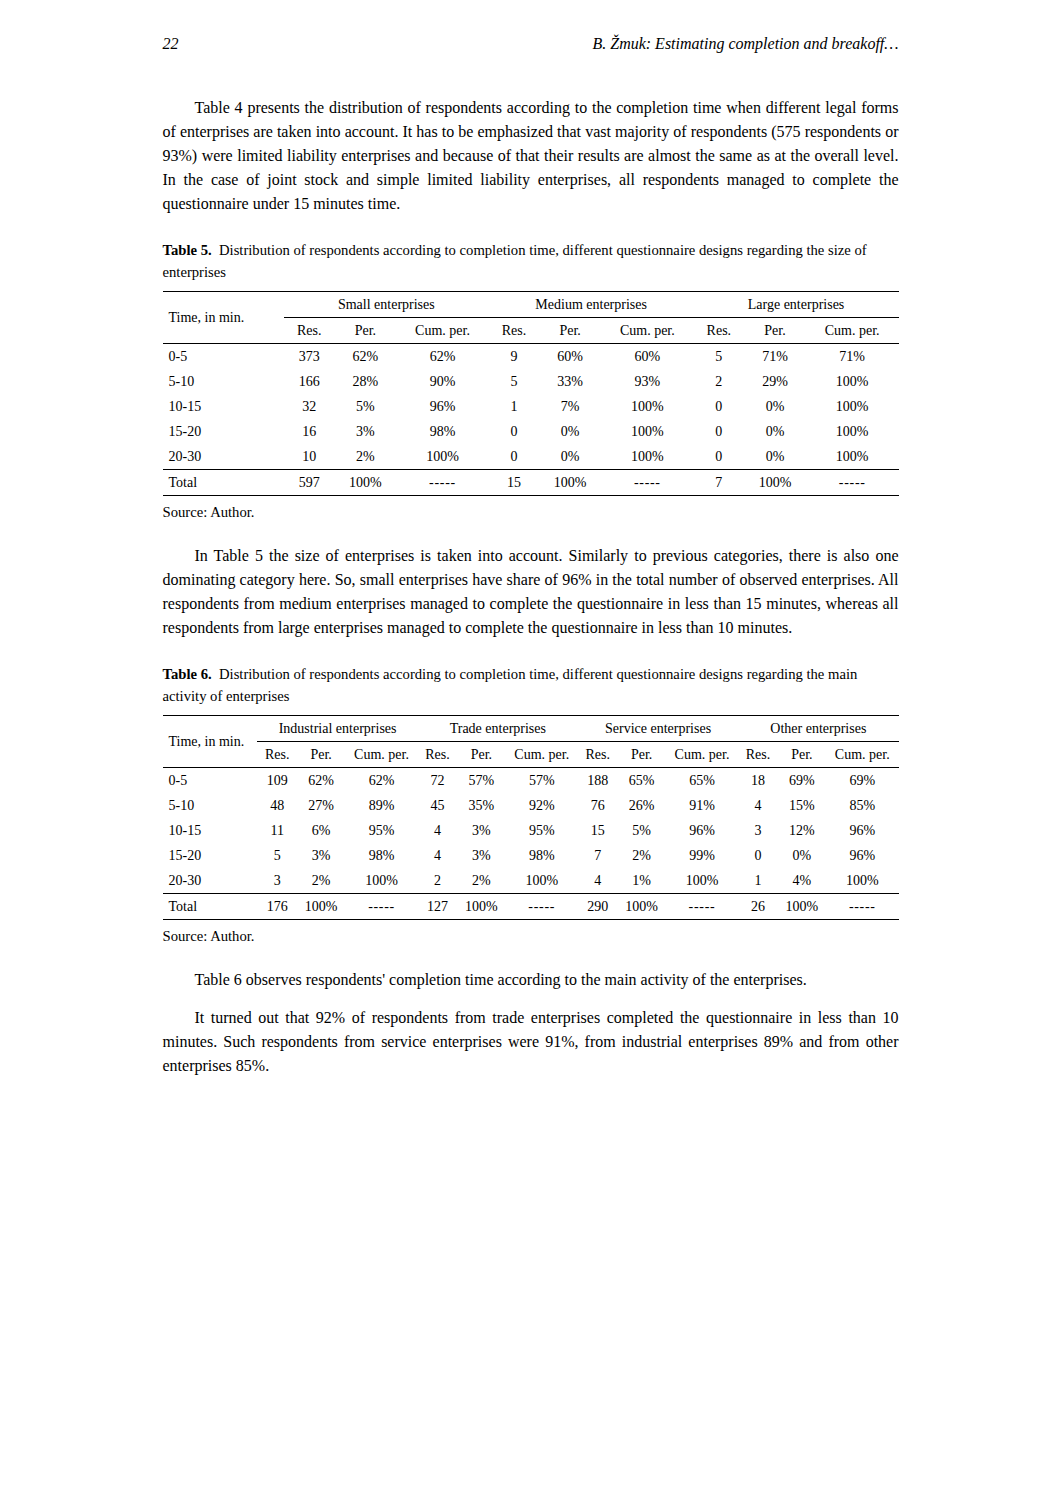22 B. Žmuk: Estimating completion and breakoff…
Table 4 presents the distribution of respondents according to the completion time when different legal forms of enterprises are taken into account. It has to be emphasized that vast majority of respondents (575 respondents or 93%) were limited liability enterprises and because of that their results are almost the same as at the overall level. In the case of joint stock and simple limited liability enterprises, all respondents managed to complete the questionnaire under 15 minutes time.
Table 5. Distribution of respondents according to completion time, different questionnaire designs regarding the size of enterprises
| Time, in min. | Small enterprises | Medium enterprises | Large enterprises |
| --- | --- | --- | --- |
| Res. | Per. | Cum. per. | Res. | Per. | Cum. per. | Res. | Per. | Cum. per. |
| 0-5 | 373 | 62% | 62% | 9 | 60% | 60% | 5 | 71% | 71% |
| 5-10 | 166 | 28% | 90% | 5 | 33% | 93% | 2 | 29% | 100% |
| 10-15 | 32 | 5% | 96% | 1 | 7% | 100% | 0 | 0% | 100% |
| 15-20 | 16 | 3% | 98% | 0 | 0% | 100% | 0 | 0% | 100% |
| 20-30 | 10 | 2% | 100% | 0 | 0% | 100% | 0 | 0% | 100% |
| Total | 597 | 100% | ----- | 15 | 100% | ----- | 7 | 100% | ----- |
Source: Author.
In Table 5 the size of enterprises is taken into account. Similarly to previous categories, there is also one dominating category here. So, small enterprises have share of 96% in the total number of observed enterprises. All respondents from medium enterprises managed to complete the questionnaire in less than 15 minutes, whereas all respondents from large enterprises managed to complete the questionnaire in less than 10 minutes.
Table 6. Distribution of respondents according to completion time, different questionnaire designs regarding the main activity of enterprises
| Time, in min. | Industrial enterprises | Trade enterprises | Service enterprises | Other enterprises |
| --- | --- | --- | --- | --- |
| Res. | Per. | Cum. per. | Res. | Per. | Cum. per. | Res. | Per. | Cum. per. | Res. | Per. | Cum. per. |
| 0-5 | 109 | 62% | 62% | 72 | 57% | 57% | 188 | 65% | 65% | 18 | 69% | 69% |
| 5-10 | 48 | 27% | 89% | 45 | 35% | 92% | 76 | 26% | 91% | 4 | 15% | 85% |
| 10-15 | 11 | 6% | 95% | 4 | 3% | 95% | 15 | 5% | 96% | 3 | 12% | 96% |
| 15-20 | 5 | 3% | 98% | 4 | 3% | 98% | 7 | 2% | 99% | 0 | 0% | 96% |
| 20-30 | 3 | 2% | 100% | 2 | 2% | 100% | 4 | 1% | 100% | 1 | 4% | 100% |
| Total | 176 | 100% | ----- | 127 | 100% | ----- | 290 | 100% | ----- | 26 | 100% | ----- |
Source: Author.
Table 6 observes respondents' completion time according to the main activity of the enterprises.
It turned out that 92% of respondents from trade enterprises completed the questionnaire in less than 10 minutes. Such respondents from service enterprises were 91%, from industrial enterprises 89% and from other enterprises 85%.